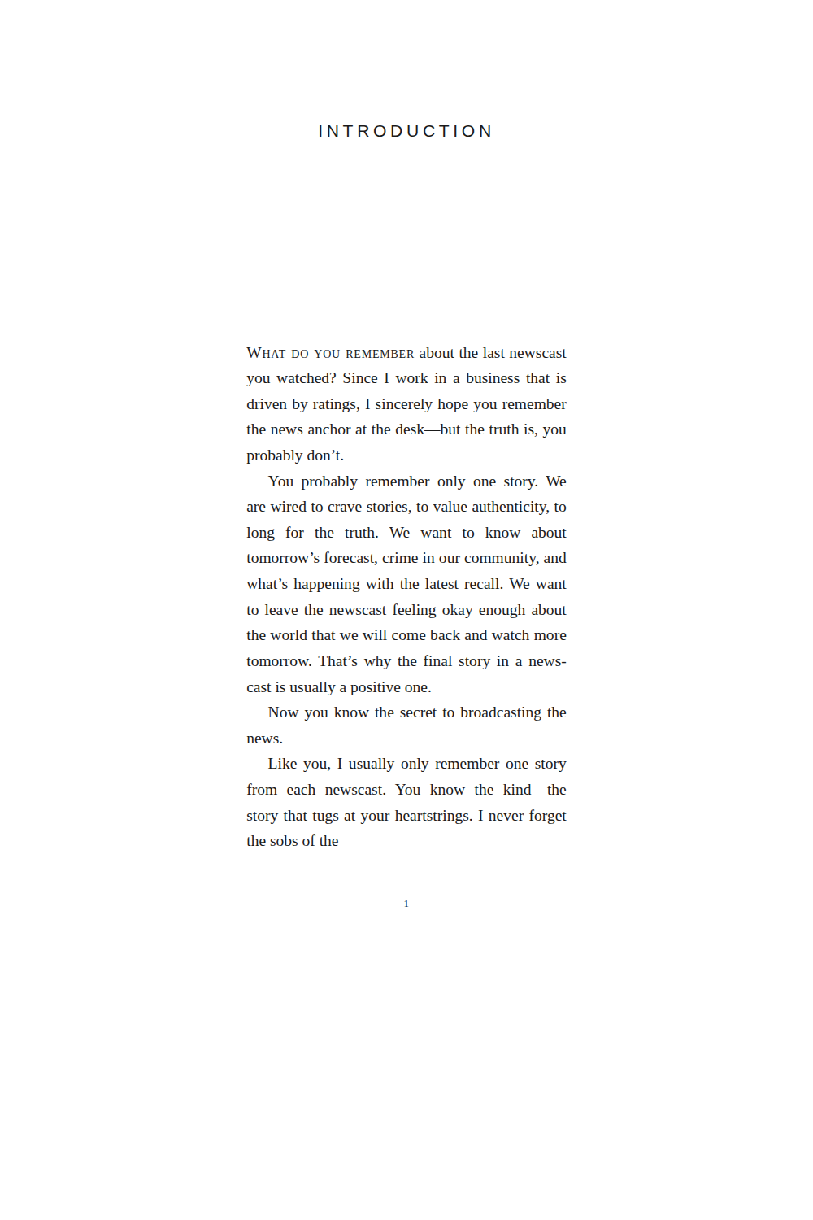Introduction
What do you remember about the last newscast you watched? Since I work in a business that is driven by ratings, I sincerely hope you remember the news anchor at the desk—but the truth is, you probably don’t.
You probably remember only one story. We are wired to crave stories, to value authenticity, to long for the truth. We want to know about tomorrow’s forecast, crime in our community, and what’s happening with the latest recall. We want to leave the newscast feeling okay enough about the world that we will come back and watch more tomorrow. That’s why the final story in a newscast is usually a positive one.
Now you know the secret to broadcasting the news.
Like you, I usually only remember one story from each newscast. You know the kind—the story that tugs at your heartstrings. I never forget the sobs of the
1